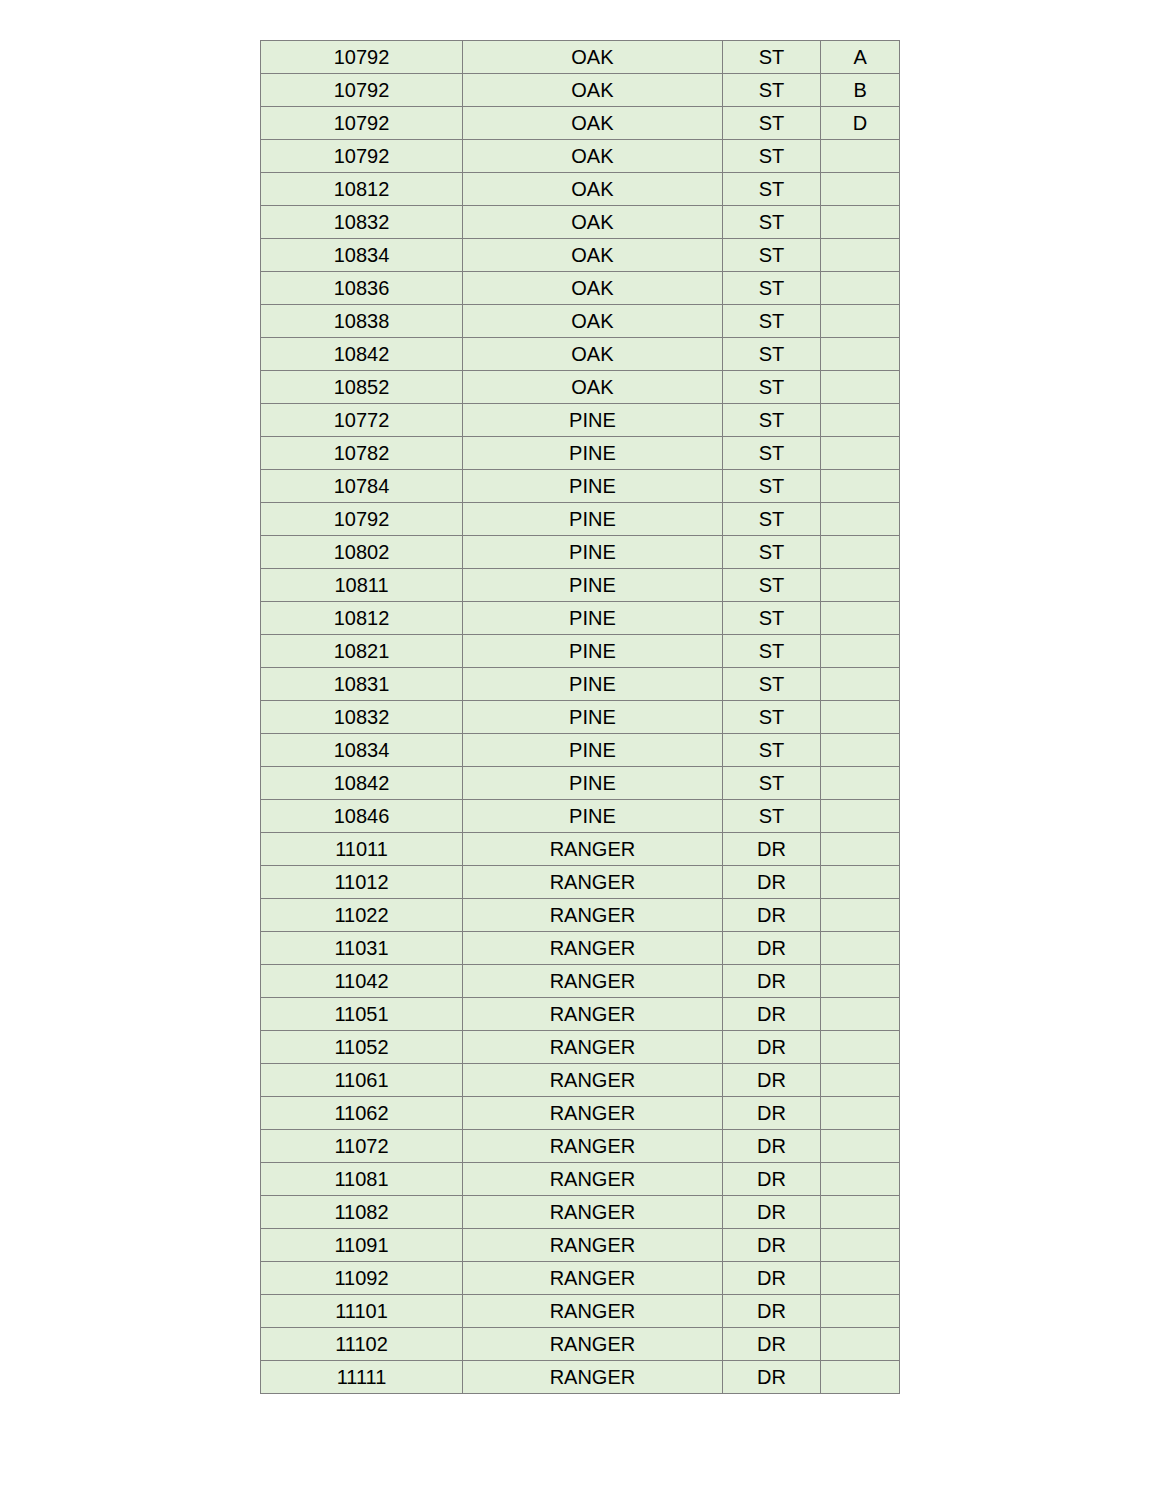| 10792 | OAK | ST | A |
| 10792 | OAK | ST | B |
| 10792 | OAK | ST | D |
| 10792 | OAK | ST | |
| 10812 | OAK | ST | |
| 10832 | OAK | ST | |
| 10834 | OAK | ST | |
| 10836 | OAK | ST | |
| 10838 | OAK | ST | |
| 10842 | OAK | ST | |
| 10852 | OAK | ST | |
| 10772 | PINE | ST | |
| 10782 | PINE | ST | |
| 10784 | PINE | ST | |
| 10792 | PINE | ST | |
| 10802 | PINE | ST | |
| 10811 | PINE | ST | |
| 10812 | PINE | ST | |
| 10821 | PINE | ST | |
| 10831 | PINE | ST | |
| 10832 | PINE | ST | |
| 10834 | PINE | ST | |
| 10842 | PINE | ST | |
| 10846 | PINE | ST | |
| 11011 | RANGER | DR | |
| 11012 | RANGER | DR | |
| 11022 | RANGER | DR | |
| 11031 | RANGER | DR | |
| 11042 | RANGER | DR | |
| 11051 | RANGER | DR | |
| 11052 | RANGER | DR | |
| 11061 | RANGER | DR | |
| 11062 | RANGER | DR | |
| 11072 | RANGER | DR | |
| 11081 | RANGER | DR | |
| 11082 | RANGER | DR | |
| 11091 | RANGER | DR | |
| 11092 | RANGER | DR | |
| 11101 | RANGER | DR | |
| 11102 | RANGER | DR | |
| 11111 | RANGER | DR | |